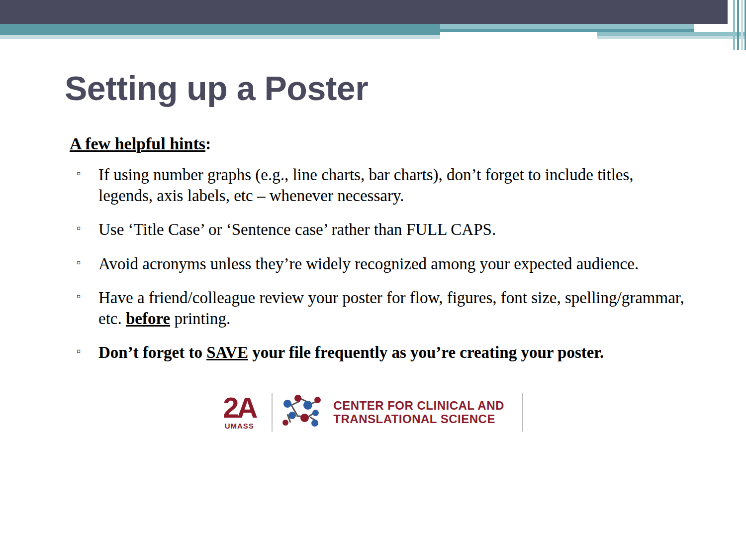Setting up a Poster
A few helpful hints:
If using number graphs (e.g., line charts, bar charts), don’t forget to include titles, legends, axis labels, etc – whenever necessary.
Use ‘Title Case’ or ‘Sentence case’ rather than FULL CAPS.
Avoid acronyms unless they’re widely recognized among your expected audience.
Have a friend/colleague review your poster for flow, figures, font size, spelling/grammar, etc. before printing.
Don’t forget to SAVE your file frequently as you’re creating your poster.
2A
UMASS
CENTER FOR CLINICAL AND
TRANSLATIONAL SCIENCE